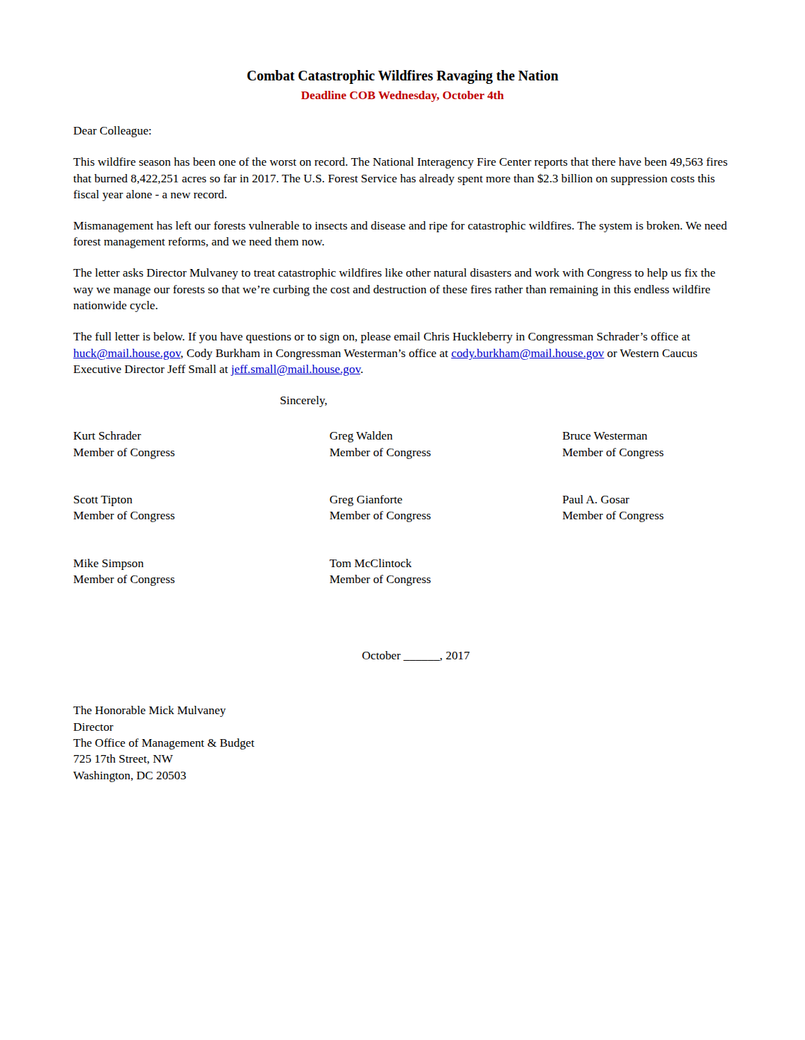Combat Catastrophic Wildfires Ravaging the Nation
Deadline COB Wednesday, October 4th
Dear Colleague:
This wildfire season has been one of the worst on record. The National Interagency Fire Center reports that there have been 49,563 fires that burned 8,422,251 acres so far in 2017. The U.S. Forest Service has already spent more than $2.3 billion on suppression costs this fiscal year alone - a new record.
Mismanagement has left our forests vulnerable to insects and disease and ripe for catastrophic wildfires. The system is broken. We need forest management reforms, and we need them now.
The letter asks Director Mulvaney to treat catastrophic wildfires like other natural disasters and work with Congress to help us fix the way we manage our forests so that we’re curbing the cost and destruction of these fires rather than remaining in this endless wildfire nationwide cycle.
The full letter is below. If you have questions or to sign on, please email Chris Huckleberry in Congressman Schrader’s office at huck@mail.house.gov, Cody Burkham in Congressman Westerman’s office at cody.burkham@mail.house.gov or Western Caucus Executive Director Jeff Small at jeff.small@mail.house.gov.
Sincerely,
| Kurt Schrader Member of Congress | Greg Walden Member of Congress | Bruce Westerman Member of Congress |
| Scott Tipton Member of Congress | Greg Gianforte Member of Congress | Paul A. Gosar Member of Congress |
| Mike Simpson Member of Congress | Tom McClintock Member of Congress | |
October ______, 2017
The Honorable Mick Mulvaney
Director
The Office of Management & Budget
725 17th Street, NW
Washington, DC 20503